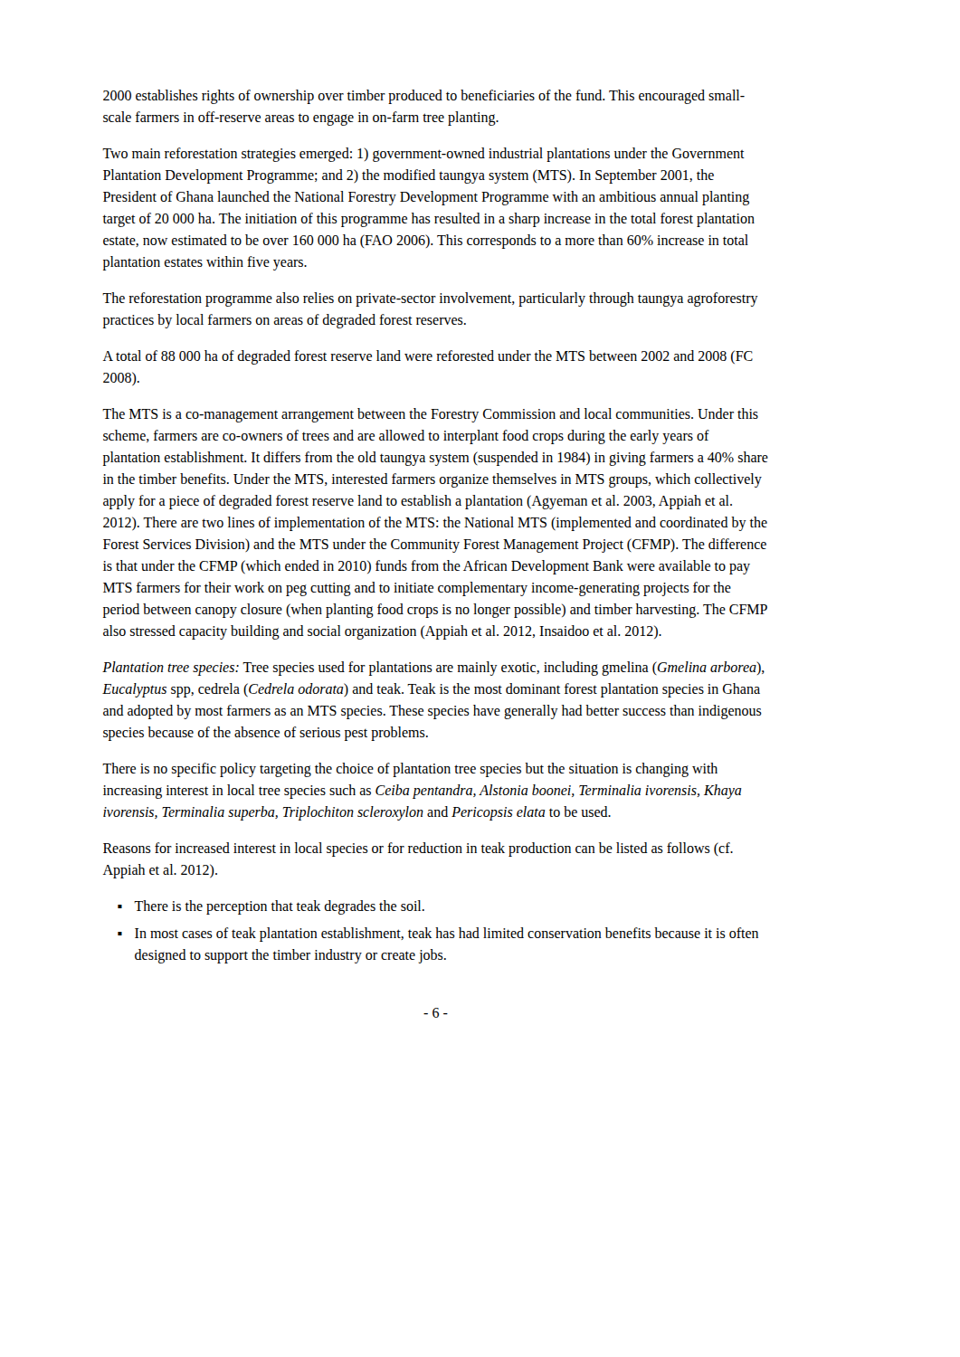2000 establishes rights of ownership over timber produced to beneficiaries of the fund. This encouraged small-scale farmers in off-reserve areas to engage in on-farm tree planting.
Two main reforestation strategies emerged: 1) government-owned industrial plantations under the Government Plantation Development Programme; and 2) the modified taungya system (MTS). In September 2001, the President of Ghana launched the National Forestry Development Programme with an ambitious annual planting target of 20 000 ha. The initiation of this programme has resulted in a sharp increase in the total forest plantation estate, now estimated to be over 160 000 ha (FAO 2006). This corresponds to a more than 60% increase in total plantation estates within five years.
The reforestation programme also relies on private-sector involvement, particularly through taungya agroforestry practices by local farmers on areas of degraded forest reserves.
A total of 88 000 ha of degraded forest reserve land were reforested under the MTS between 2002 and 2008 (FC 2008).
The MTS is a co-management arrangement between the Forestry Commission and local communities. Under this scheme, farmers are co-owners of trees and are allowed to interplant food crops during the early years of plantation establishment. It differs from the old taungya system (suspended in 1984) in giving farmers a 40% share in the timber benefits. Under the MTS, interested farmers organize themselves in MTS groups, which collectively apply for a piece of degraded forest reserve land to establish a plantation (Agyeman et al. 2003, Appiah et al. 2012). There are two lines of implementation of the MTS: the National MTS (implemented and coordinated by the Forest Services Division) and the MTS under the Community Forest Management Project (CFMP). The difference is that under the CFMP (which ended in 2010) funds from the African Development Bank were available to pay MTS farmers for their work on peg cutting and to initiate complementary income-generating projects for the period between canopy closure (when planting food crops is no longer possible) and timber harvesting. The CFMP also stressed capacity building and social organization (Appiah et al. 2012, Insaidoo et al. 2012).
Plantation tree species: Tree species used for plantations are mainly exotic, including gmelina (Gmelina arborea), Eucalyptus spp, cedrela (Cedrela odorata) and teak. Teak is the most dominant forest plantation species in Ghana and adopted by most farmers as an MTS species. These species have generally had better success than indigenous species because of the absence of serious pest problems.
There is no specific policy targeting the choice of plantation tree species but the situation is changing with increasing interest in local tree species such as Ceiba pentandra, Alstonia boonei, Terminalia ivorensis, Khaya ivorensis, Terminalia superba, Triplochiton scleroxylon and Pericopsis elata to be used.
Reasons for increased interest in local species or for reduction in teak production can be listed as follows (cf. Appiah et al. 2012).
There is the perception that teak degrades the soil.
In most cases of teak plantation establishment, teak has had limited conservation benefits because it is often designed to support the timber industry or create jobs.
- 6 -